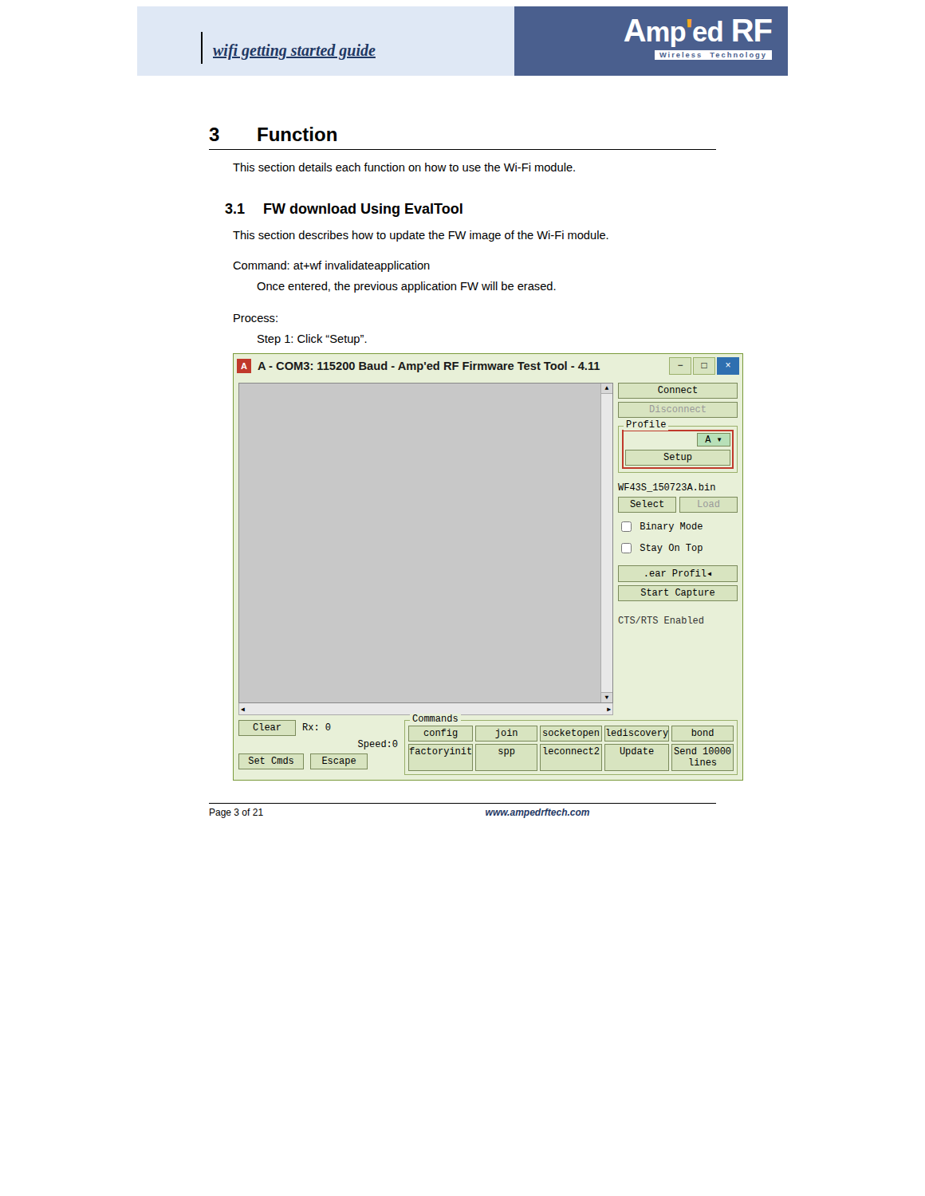wifi getting started guide
Amp'ed RF
Wireless Technology
3 Function
This section details each function on how to use the Wi-Fi module.
3.1 FW download Using EvalTool
This section describes how to update the FW image of the Wi-Fi module.
Command: at+wf invalidateapplication
Once entered, the previous application FW will be erased.
Process:
Step 1: Click “Setup”.
A
A - COM3: 115200 Baud - Amp'ed RF Firmware Test Tool - 4.11
−
□
×
▲
▼
◀ ▶
Connect
Disconnect
Profile
A ▾
Setup
WF43S_150723A.bin
Select
Load
Binary Mode
Stay On Top
.ear Profil◂
Start Capture
CTS/RTS Enabled
Clear
Rx: 0
Speed:0
Set Cmds
Escape
Commands
config
join
socketopen
lediscovery
bond
factoryinit
spp
leconnect2
Update
Send 10000 lines
Page 3 of 21 www.ampedrftech.com